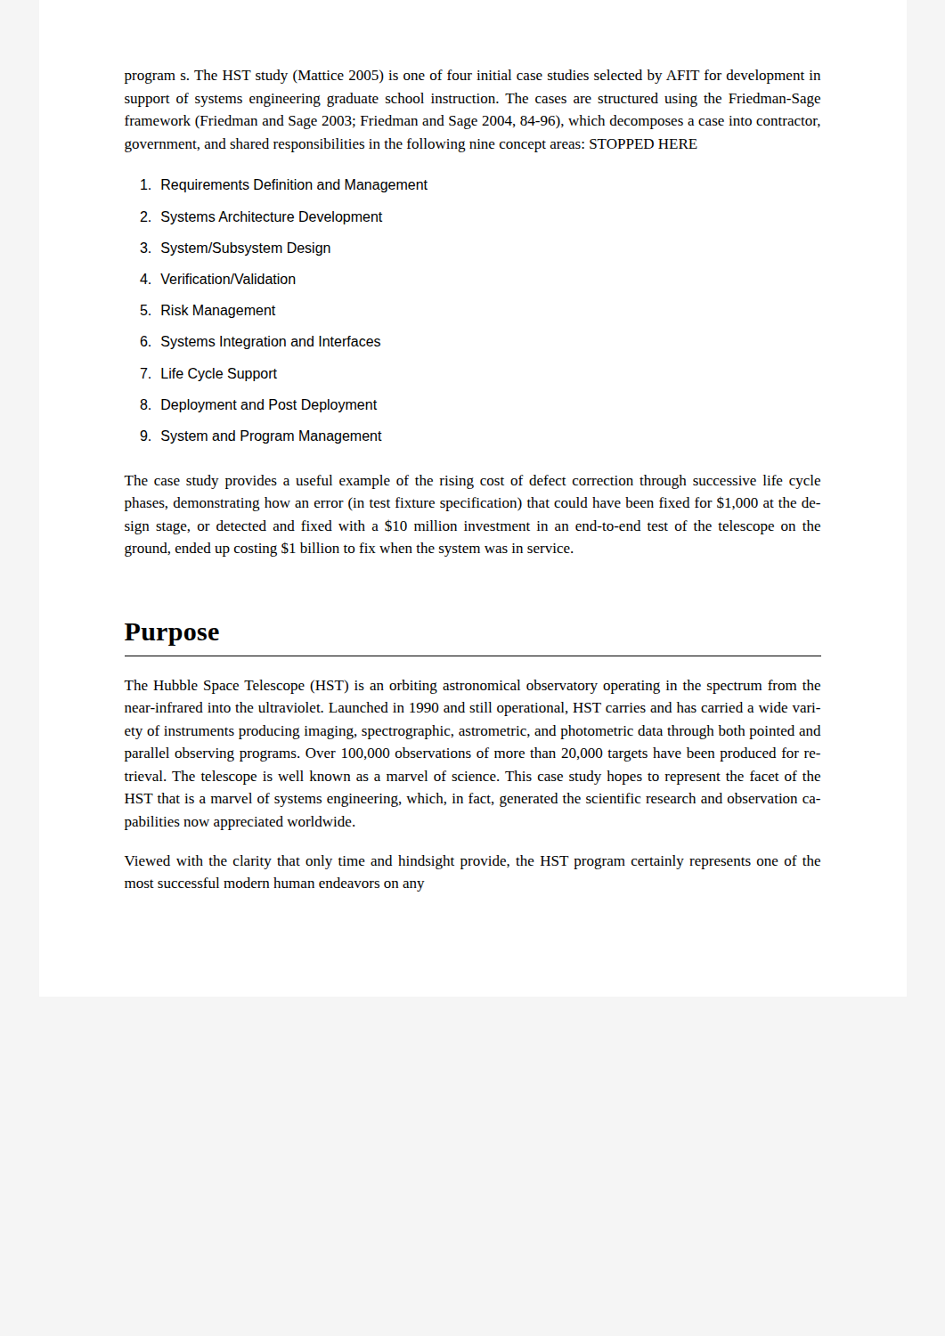program s. The HST study (Mattice 2005) is one of four initial case studies selected by AFIT for development in support of systems engineering graduate school instruction. The cases are structured using the Friedman-Sage framework (Friedman and Sage 2003; Friedman and Sage 2004, 84-96), which decomposes a case into contractor, government, and shared responsibilities in the following nine concept areas: STOPPED HERE
Requirements Definition and Management
Systems Architecture Development
System/Subsystem Design
Verification/Validation
Risk Management
Systems Integration and Interfaces
Life Cycle Support
Deployment and Post Deployment
System and Program Management
The case study provides a useful example of the rising cost of defect correction through successive life cycle phases, demonstrating how an error (in test fixture specification) that could have been fixed for $1,000 at the design stage, or detected and fixed with a $10 million investment in an end-to-end test of the telescope on the ground, ended up costing $1 billion to fix when the system was in service.
Purpose
The Hubble Space Telescope (HST) is an orbiting astronomical observatory operating in the spectrum from the near-infrared into the ultraviolet. Launched in 1990 and still operational, HST carries and has carried a wide variety of instruments producing imaging, spectrographic, astrometric, and photometric data through both pointed and parallel observing programs. Over 100,000 observations of more than 20,000 targets have been produced for retrieval. The telescope is well known as a marvel of science. This case study hopes to represent the facet of the HST that is a marvel of systems engineering, which, in fact, generated the scientific research and observation capabilities now appreciated worldwide.
Viewed with the clarity that only time and hindsight provide, the HST program certainly represents one of the most successful modern human endeavors on any